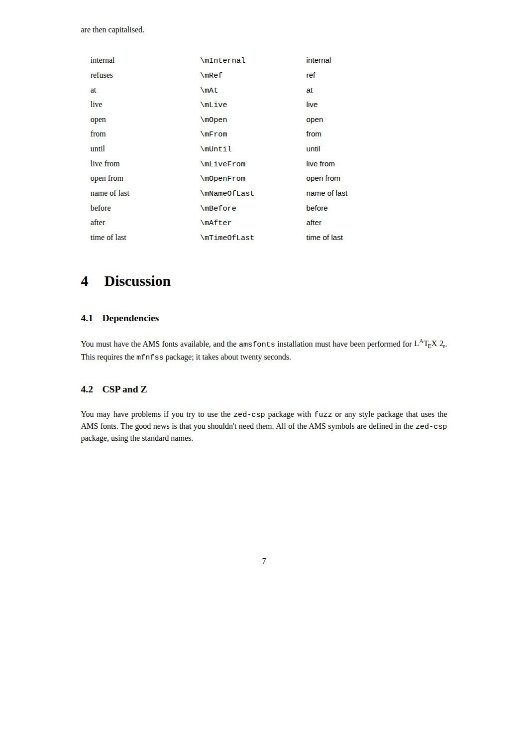are then capitalised.
| internal | \mInternal | internal |
| refuses | \mRef | ref |
| at | \mAt | at |
| live | \mLive | live |
| open | \mOpen | open |
| from | \mFrom | from |
| until | \mUntil | until |
| live from | \mLiveFrom | live from |
| open from | \mOpenFrom | open from |
| name of last | \mNameOfLast | name of last |
| before | \mBefore | before |
| after | \mAfter | after |
| time of last | \mTimeOfLast | time of last |
4 Discussion
4.1 Dependencies
You must have the AMS fonts available, and the amsfonts installation must have been performed for LATEX 2ε. This requires the mfnfss package; it takes about twenty seconds.
4.2 CSP and Z
You may have problems if you try to use the zed-csp package with fuzz or any style package that uses the AMS fonts. The good news is that you shouldn't need them. All of the AMS symbols are defined in the zed-csp package, using the standard names.
7